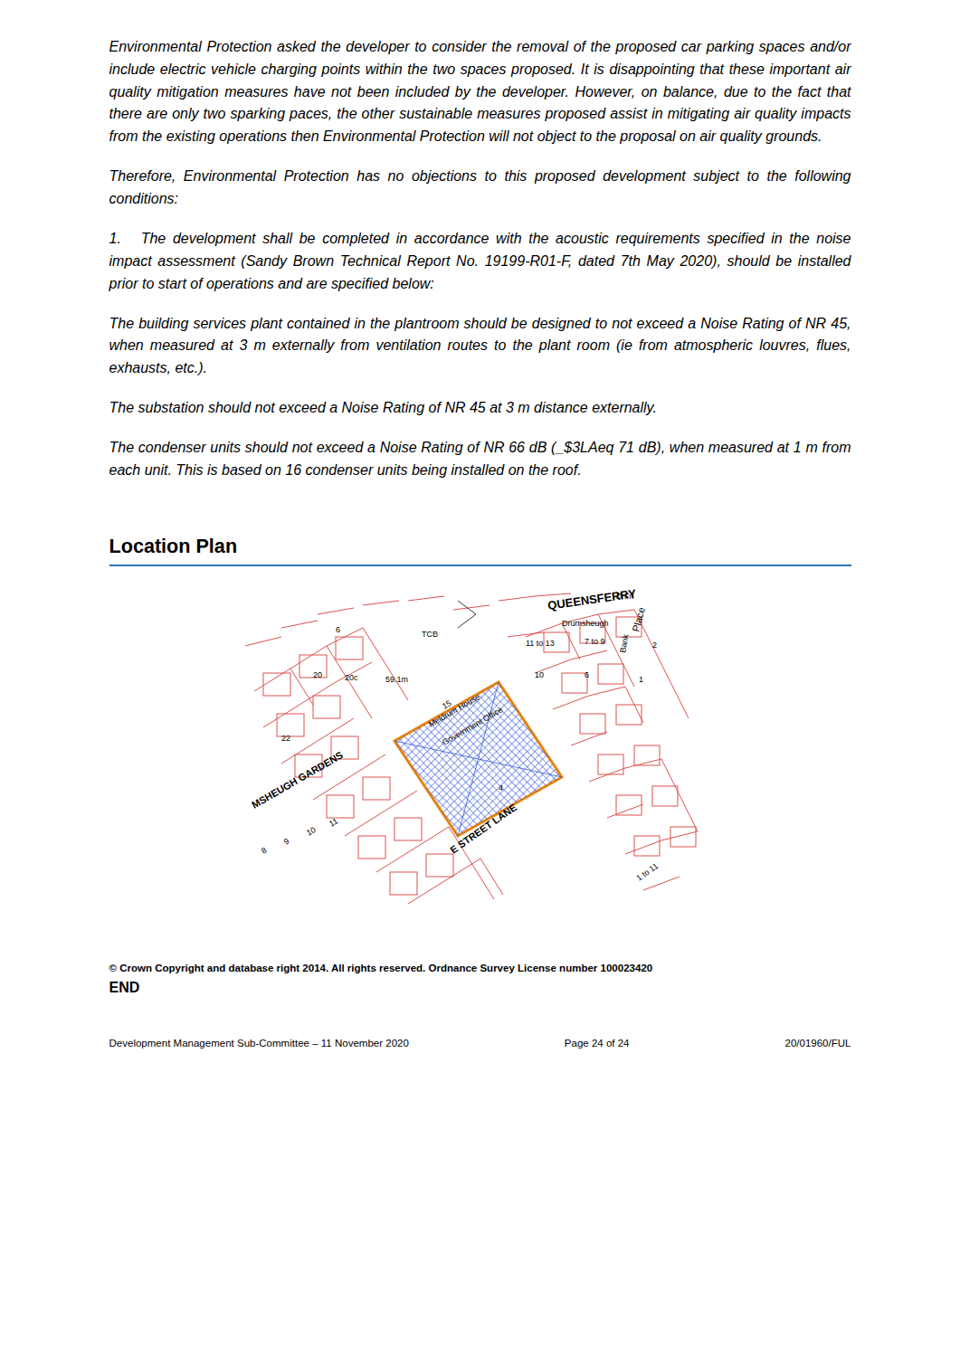Environmental Protection asked the developer to consider the removal of the proposed car parking spaces and/or include electric vehicle charging points within the two spaces proposed. It is disappointing that these important air quality mitigation measures have not been included by the developer. However, on balance, due to the fact that there are only two sparking paces, the other sustainable measures proposed assist in mitigating air quality impacts from the existing operations then Environmental Protection will not object to the proposal on air quality grounds.
Therefore, Environmental Protection has no objections to this proposed development subject to the following conditions:
1. The development shall be completed in accordance with the acoustic requirements specified in the noise impact assessment (Sandy Brown Technical Report No. 19199-R01-F, dated 7th May 2020), should be installed prior to start of operations and are specified below:
The building services plant contained in the plantroom should be designed to not exceed a Noise Rating of NR 45, when measured at 3 m externally from ventilation routes to the plant room (ie from atmospheric louvres, flues, exhausts, etc.).
The substation should not exceed a Noise Rating of NR 45 at 3 m distance externally.
The condenser units should not exceed a Noise Rating of NR 66 dB (_$3LAeq 71 dB), when measured at 1 m from each unit. This is based on 16 condenser units being installed on the roof.
Location Plan
D Fn QUEENSFERRY Place Drumsheugh 11 to 13 7 to 9 Bank 2 10 6 1 4 1 to 11 6 20 20c 59.1m 22 TCB MSHEUGH GARDENS 8 9 10 11 E STREET LANE 15 Meldrum House Government Office
© Crown Copyright and database right 2014. All rights reserved. Ordnance Survey License number 100023420
END
Development Management Sub-Committee – 11 November 2020 Page 24 of 24 20/01960/FUL